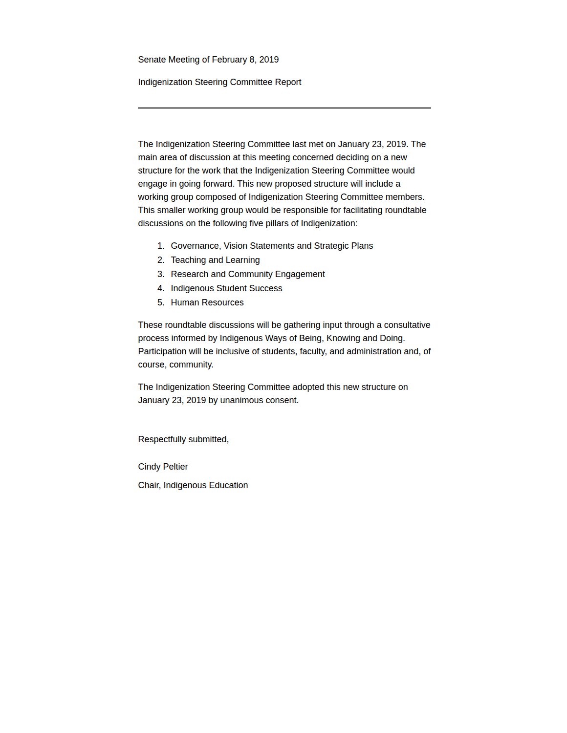Senate Meeting of February 8, 2019
Indigenization Steering Committee Report
The Indigenization Steering Committee last met on January 23, 2019. The main area of discussion at this meeting concerned deciding on a new structure for the work that the Indigenization Steering Committee would engage in going forward. This new proposed structure will include a working group composed of Indigenization Steering Committee members. This smaller working group would be responsible for facilitating roundtable discussions on the following five pillars of Indigenization:
Governance, Vision Statements and Strategic Plans
Teaching and Learning
Research and Community Engagement
Indigenous Student Success
Human Resources
These roundtable discussions will be gathering input through a consultative process informed by Indigenous Ways of Being, Knowing and Doing. Participation will be inclusive of students, faculty, and administration and, of course, community.
The Indigenization Steering Committee adopted this new structure on January 23, 2019 by unanimous consent.
Respectfully submitted,
Cindy Peltier
Chair, Indigenous Education